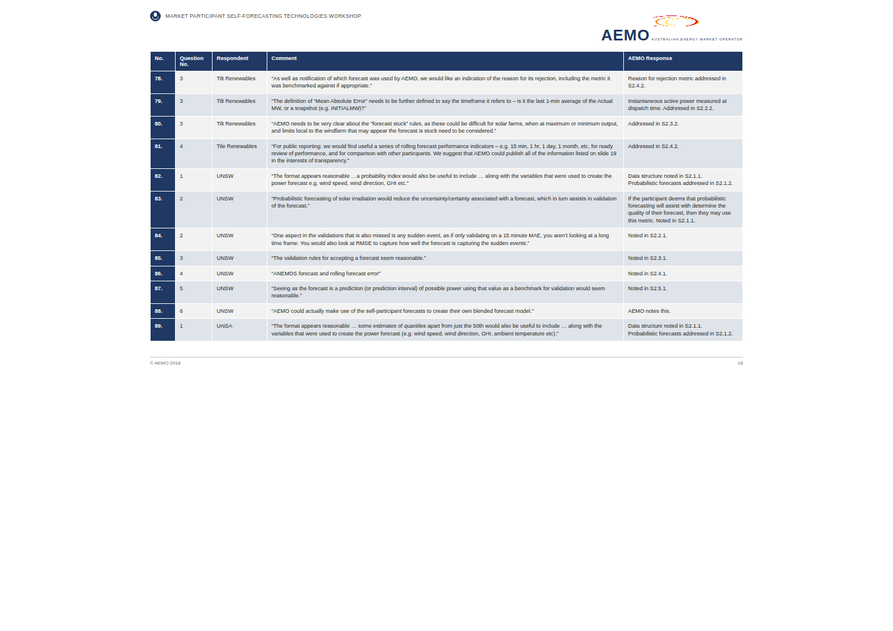Market Participant Self-Forecasting Technologies Workshop
AEMO Australian Energy Market Operator
| No. | Question No. | Respondent | Comment | AEMO Response |
| --- | --- | --- | --- | --- |
| 78. | 3 | Tilt Renewables | “As well as notification of which forecast was used by AEMO, we would like an indication of the reason for its rejection, including the metric it was benchmarked against if appropriate.” | Reason for rejection metric addressed in S2.4.2. |
| 79. | 3 | Tilt Renewables | “The definition of “Mean Absolute Error” needs to be further defined to say the timeframe it refers to – is it the last 1-min average of the Actual MW, or a snapshot (e.g. INITIALMW)?” | Instantaneous active power measured at dispatch time. Addressed in S2.2.2. |
| 80. | 3 | Tilt Renewables | “AEMO needs to be very clear about the “forecast stuck” rules, as these could be difficult for solar farms, when at maximum or minimum output, and limits local to the windfarm that may appear the forecast is stuck need to be considered.” | Addressed in S2.3.2. |
| 81. | 4 | Tile Renewables | “For public reporting: we would find useful a series of rolling forecast performance indicators – e.g. 15 min, 1 hr, 1 day, 1 month, etc, for ready review of performance, and for comparison with other participants. We suggest that AEMO could publish all of the information listed on slide 19 in the interests of transparency.” | Addressed in S2.4.2. |
| 82. | 1 | UNSW | “The format appears reasonable …a probability index would also be useful to include … along with the variables that were used to create the power forecast e.g. wind speed, wind direction, GHI etc.” | Data structure noted in S2.1.1. Probabilistic forecasts addressed in S2.1.2. |
| 83. | 2 | UNSW | “Probabilistic forecasting of solar irradiation would reduce the uncertainty/certainty associated with a forecast, which in turn assists in validation of the forecast.” | If the participant deems that probabilistic forecasting will assist with determine the quality of their forecast, then they may use this metric. Noted in S2.1.1. |
| 84. | 2 | UNSW | “One aspect in the validations that is also missed is any sudden event, as if only validating on a 15 minute MAE, you aren’t looking at a long time frame. You would also look at RMSE to capture how well the forecast is capturing the sudden events.” | Noted in S2.2.1. |
| 85. | 3 | UNSW | “The validation rules for accepting a forecast seem reasonable.” | Noted in S2.3.1. |
| 86. | 4 | UNSW | “ANEMOS forecast and rolling forecast error” | Noted in S2.4.1. |
| 87. | 5 | UNSW | “Seeing as the forecast is a prediction (or prediction interval) of possible power using that value as a benchmark for validation would seem reasonable.” | Noted in S2.5.1. |
| 88. | 6 | UNSW | “AEMO could actually make use of the self-participant forecasts to create their own blended forecast model.” | AEMO notes this. |
| 89. | 1 | UniSA | “The format appears reasonable … some estimates of quantiles apart from just the 50th would also be useful to include … along with the variables that were used to create the power forecast (e.g. wind speed, wind direction, GHI, ambient temperature etc).” | Data structure noted in S2.1.1. Probabilistic forecasts addressed in S2.1.2. |
© AEMO 2018 18